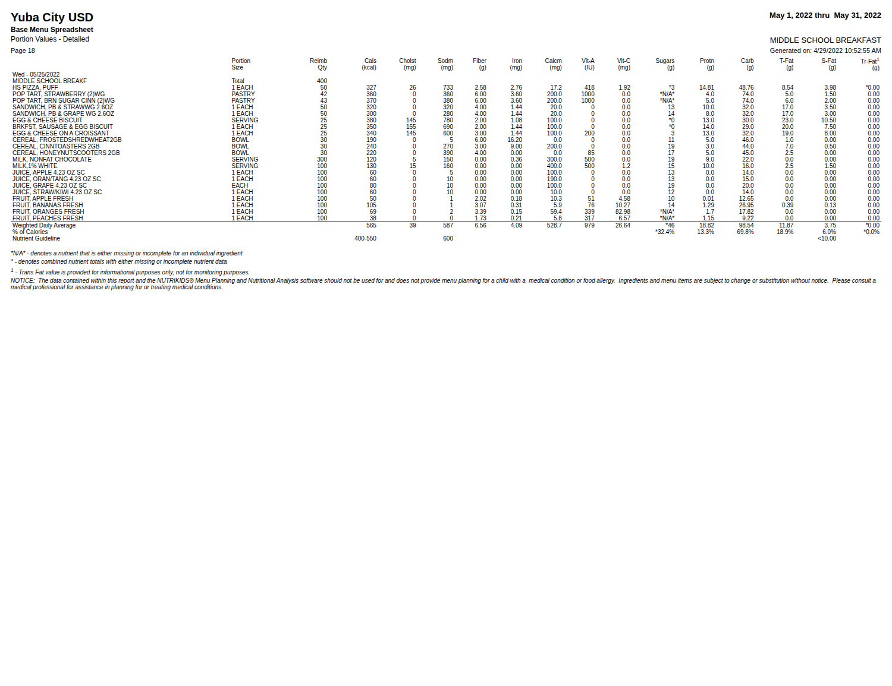May 1, 2022 thru May 31, 2022
Yuba City USD
Base Menu Spreadsheet
Portion Values - Detailed
MIDDLE SCHOOL BREAKFAST
Page 18 Generated on: 4/29/2022 10:52:55 AM
| | Portion Size | Reimb Qty | Cals (kcal) | Cholst (mg) | Sodm (mg) | Fiber (g) | Iron (mg) | Calcm (mg) | Vit-A (IU) | Vit-C (mg) | Sugars (g) | Protn (g) | Carb (g) | T-Fat (g) | S-Fat (g) | Tr-Fat 1 (g) |
| --- | --- | --- | --- | --- | --- | --- | --- | --- | --- | --- | --- | --- | --- | --- | --- | --- |
| Wed - 05/25/2022 |
| MIDDLE SCHOOL BREAKF | Total | 400 | | | | | | | | | | | | | | |
| HS PIZZA, PUFF | 1 EACH | 50 | 327 | 26 | 733 | 2.58 | 2.76 | 17.2 | 418 | 1.92 | *3 | 14.81 | 48.76 | 8.54 | 3.98 | *0.00 |
| POP TART, STRAWBERRY (2)WG | PASTRY | 42 | 360 | 0 | 360 | 6.00 | 3.60 | 200.0 | 1000 | 0.0 | *N/A* | 4.0 | 74.0 | 5.0 | 1.50 | 0.00 |
| POP TART, BRN SUGAR CINN (2)WG | PASTRY | 43 | 370 | 0 | 380 | 6.00 | 3.60 | 200.0 | 1000 | 0.0 | *N/A* | 5.0 | 74.0 | 6.0 | 2.00 | 0.00 |
| SANDWICH, PB & STRAWWG 2.6OZ | 1 EACH | 50 | 320 | 0 | 320 | 4.00 | 1.44 | 20.0 | 0 | 0.0 | 13 | 10.0 | 32.0 | 17.0 | 3.50 | 0.00 |
| SANDWICH, PB & GRAPE WG 2.6OZ | 1 EACH | 50 | 300 | 0 | 280 | 4.00 | 1.44 | 20.0 | 0 | 0.0 | 14 | 8.0 | 32.0 | 17.0 | 3.00 | 0.00 |
| EGG & CHEESE BISCUIT | SERVING | 25 | 380 | 145 | 780 | 2.00 | 1.08 | 100.0 | 0 | 0.0 | *0 | 13.0 | 30.0 | 23.0 | 10.50 | 0.00 |
| BRKFST, SAUSAGE & EGG BISCUIT | 1 EACH | 25 | 350 | 155 | 690 | 2.00 | 1.44 | 100.0 | 0 | 0.0 | *0 | 14.0 | 29.0 | 20.0 | 7.50 | 0.00 |
| EGG & CHEESE ON A CROISSANT | 1 EACH | 25 | 340 | 145 | 600 | 3.00 | 1.44 | 100.0 | 200 | 0.0 | 3 | 13.0 | 32.0 | 19.0 | 8.00 | 0.00 |
| CEREAL, FROSTEDSHREDWHEAT2GB | BOWL | 30 | 190 | 0 | 5 | 6.00 | 16.20 | 0.0 | 0 | 0.0 | 11 | 5.0 | 46.0 | 1.0 | 0.00 | 0.00 |
| CEREAL, CINNTOASTERS 2GB | BOWL | 30 | 240 | 0 | 270 | 3.00 | 9.00 | 200.0 | 0 | 0.0 | 19 | 3.0 | 44.0 | 7.0 | 0.50 | 0.00 |
| CEREAL, HONEYNUTSCOOTERS 2GB | BOWL | 30 | 220 | 0 | 390 | 4.00 | 0.00 | 0.0 | 85 | 0.0 | 17 | 5.0 | 45.0 | 2.5 | 0.00 | 0.00 |
| MILK, NONFAT CHOCOLATE | SERVING | 300 | 120 | 5 | 150 | 0.00 | 0.36 | 300.0 | 500 | 0.0 | 19 | 9.0 | 22.0 | 0.0 | 0.00 | 0.00 |
| MILK,1% WHITE | SERVING | 100 | 130 | 15 | 160 | 0.00 | 0.00 | 400.0 | 500 | 1.2 | 15 | 10.0 | 16.0 | 2.5 | 1.50 | 0.00 |
| JUICE, APPLE 4.23 OZ SC | 1 EACH | 100 | 60 | 0 | 5 | 0.00 | 0.00 | 100.0 | 0 | 0.0 | 13 | 0.0 | 14.0 | 0.0 | 0.00 | 0.00 |
| JUICE, ORAN/TANG 4.23 OZ SC | 1 EACH | 100 | 60 | 0 | 10 | 0.00 | 0.00 | 190.0 | 0 | 0.0 | 13 | 0.0 | 15.0 | 0.0 | 0.00 | 0.00 |
| JUICE, GRAPE 4.23 OZ SC | EACH | 100 | 80 | 0 | 10 | 0.00 | 0.00 | 100.0 | 0 | 0.0 | 19 | 0.0 | 20.0 | 0.0 | 0.00 | 0.00 |
| JUICE, STRAW/KIWI 4.23 OZ SC | 1 EACH | 100 | 60 | 0 | 10 | 0.00 | 0.00 | 10.0 | 0 | 0.0 | 12 | 0.0 | 14.0 | 0.0 | 0.00 | 0.00 |
| FRUIT, APPLE FRESH | 1 EACH | 100 | 50 | 0 | 1 | 2.02 | 0.18 | 10.3 | 51 | 4.58 | 10 | 0.01 | 12.65 | 0.0 | 0.00 | 0.00 |
| FRUIT, BANANAS FRESH | 1 EACH | 100 | 105 | 0 | 1 | 3.07 | 0.31 | 5.9 | 76 | 10.27 | 14 | 1.29 | 26.95 | 0.39 | 0.13 | 0.00 |
| FRUIT, ORANGES FRESH | 1 EACH | 100 | 69 | 0 | 2 | 3.39 | 0.15 | 59.4 | 339 | 82.98 | *N/A* | 1.7 | 17.82 | 0.0 | 0.00 | 0.00 |
| FRUIT, PEACHES FRESH | 1 EACH | 100 | 38 | 0 | 0 | 1.73 | 0.21 | 5.8 | 317 | 6.57 | *N/A* | 1.15 | 9.22 | 0.0 | 0.00 | 0.00 |
| Weighted Daily Average | | | 565 | 39 | 587 | 6.56 | 4.09 | 528.7 | 979 | 26.64 | *46 | 18.82 | 98.54 | 11.87 | 3.75 | *0.00 |
| % of Calories | | | | | | | | | | | *32.4% | 13.3% | 69.8% | 18.9% | 6.0% | *0.0% |
| Nutrient Guideline | | | 400-550 | | 600 | | | | | | | | | | <10.00 | |
*N/A* - denotes a nutrient that is either missing or incomplete for an individual ingredient
* - denotes combined nutrient totals with either missing or incomplete nutrient data
1 - Trans Fat value is provided for informational purposes only, not for monitoring purposes.
NOTICE: The data contained within this report and the NUTRIKIDS® Menu Planning and Nutritional Analysis software should not be used for and does not provide menu planning for a child with a medical condition or food allergy. Ingredients and menu items are subject to change or substitution without notice. Please consult a medical professional for assistance in planning for or treating medical conditions.